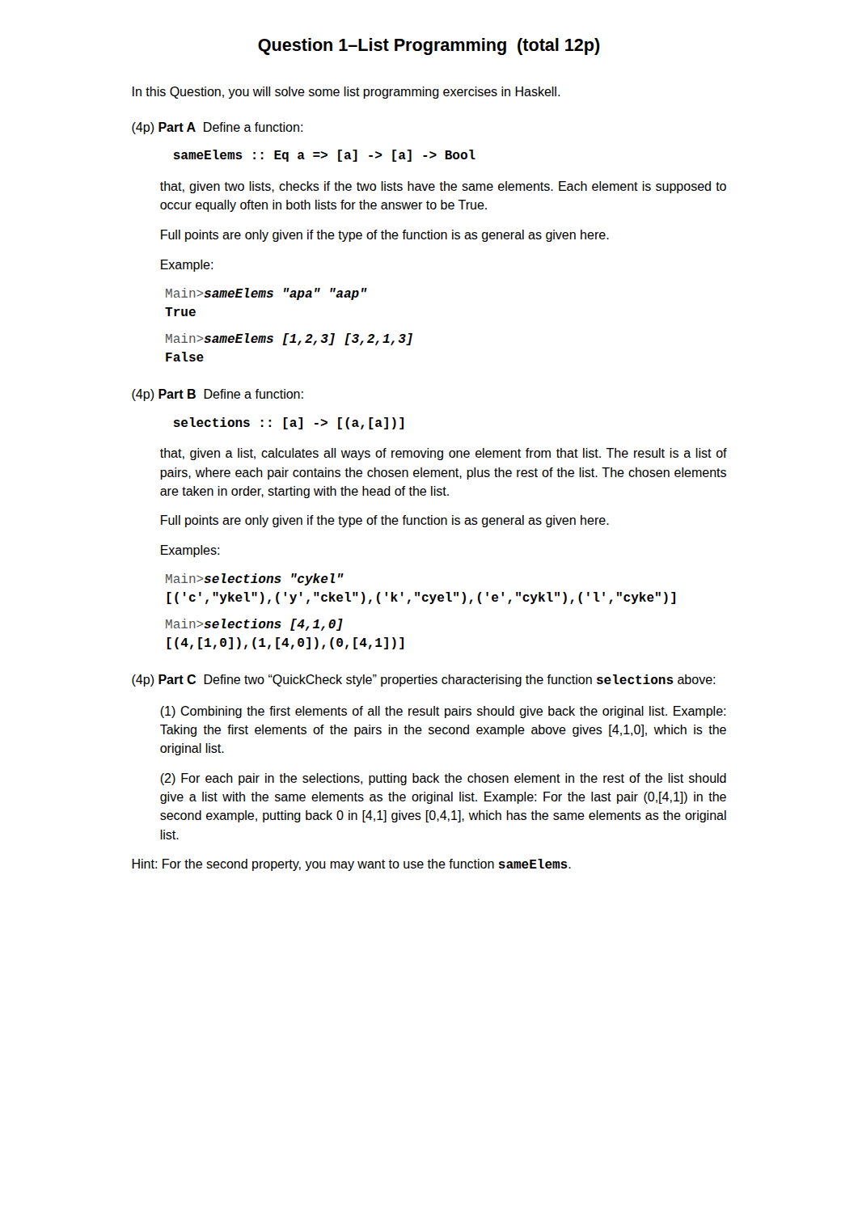Question 1–List Programming (total 12p)
In this Question, you will solve some list programming exercises in Haskell.
(4p) Part A Define a function:
sameElems :: Eq a => [a] -> [a] -> Bool
that, given two lists, checks if the two lists have the same elements. Each element is supposed to occur equally often in both lists for the answer to be True.
Full points are only given if the type of the function is as general as given here.
Example:
Main>sameElems "apa" "aap"
True
Main>sameElems [1,2,3] [3,2,1,3]
False
(4p) Part B Define a function:
selections :: [a] -> [(a,[a])]
that, given a list, calculates all ways of removing one element from that list. The result is a list of pairs, where each pair contains the chosen element, plus the rest of the list. The chosen elements are taken in order, starting with the head of the list.
Full points are only given if the type of the function is as general as given here.
Examples:
Main>selections "cykel"
[('c',"ykel"),('y',"ckel"),('k',"cyel"),('e',"cykl"),('l',"cyke")]
Main>selections [4,1,0]
[(4,[1,0]),(1,[4,0]),(0,[4,1])]
(4p) Part C Define two “QuickCheck style” properties characterising the function selections above:
(1) Combining the first elements of all the result pairs should give back the original list. Example: Taking the first elements of the pairs in the second example above gives [4,1,0], which is the original list.
(2) For each pair in the selections, putting back the chosen element in the rest of the list should give a list with the same elements as the original list. Example: For the last pair (0,[4,1]) in the second example, putting back 0 in [4,1] gives [0,4,1], which has the same elements as the original list.
Hint: For the second property, you may want to use the function sameElems.